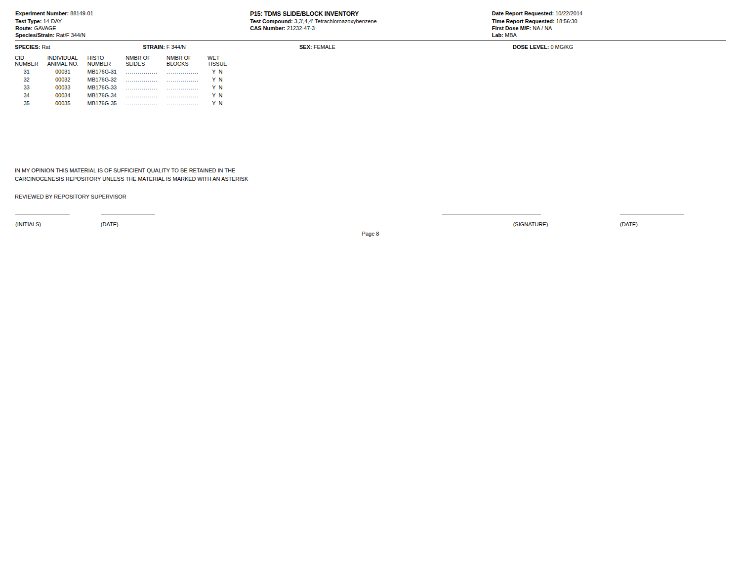| Experiment Number: 88149-01 | P15: TDMS SLIDE/BLOCK INVENTORY | Date Report Requested: 10/22/2014 |
| Test Type: 14-DAY | Test Compound: 3,3',4,4'-Tetrachloroazoxybenzene | Time Report Requested: 18:56:30 |
| Route: GAVAGE | CAS Number: 21232-47-3 | First Dose M/F: NA / NA |
| Species/Strain: Rat/F 344/N | | Lab: MBA |
| SPECIES: Rat | STRAIN: F 344/N | SEX: FEMALE | DOSE LEVEL: 0 MG/KG |
| CID NUMBER | INDIVIDUAL ANIMAL NO. | HISTO NUMBER | NMBR OF SLIDES | NMBR OF BLOCKS | WET TISSUE |
| --- | --- | --- | --- | --- | --- |
| 31 | 00031 | MB176G-31 | ................ | ................ | Y N |
| 32 | 00032 | MB176G-32 | ................ | ................ | Y N |
| 33 | 00033 | MB176G-33 | ................ | ................ | Y N |
| 34 | 00034 | MB176G-34 | ................ | ................ | Y N |
| 35 | 00035 | MB176G-35 | ................ | ................ | Y N |
IN MY OPINION THIS MATERIAL IS OF SUFFICIENT QUALITY TO BE RETAINED IN THE
CARCINOGENESIS REPOSITORY UNLESS THE MATERIAL IS MARKED WITH AN ASTERISK
REVIEWED BY REPOSITORY SUPERVISOR
| (INITIALS) | (DATE) | | (SIGNATURE) | (DATE) |
Page 8